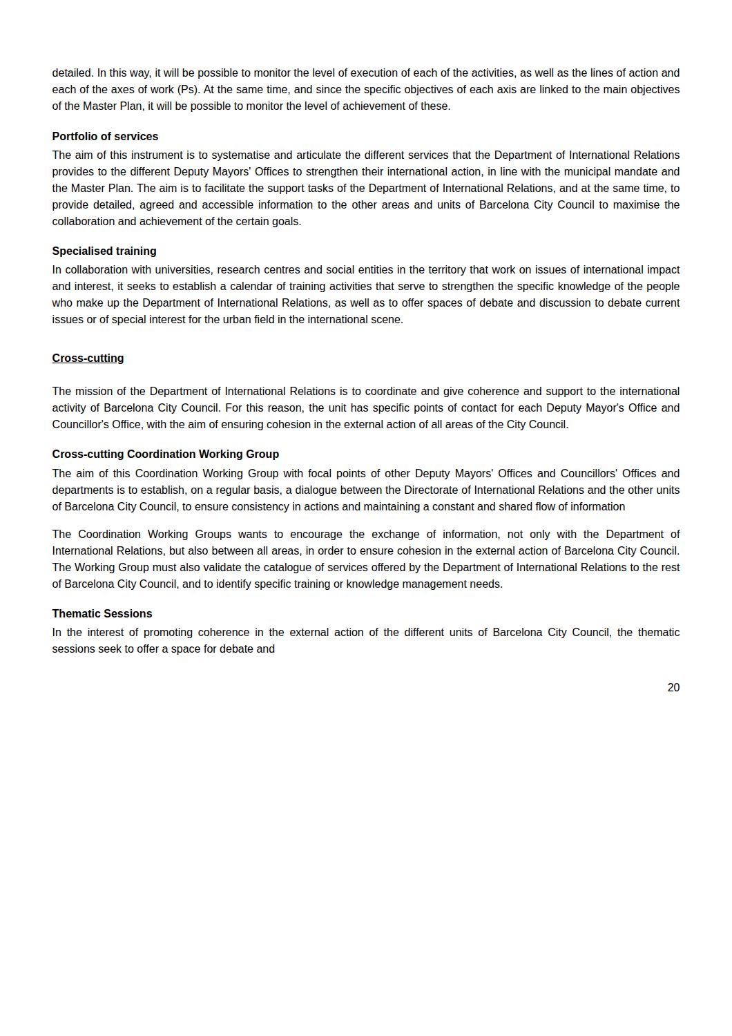detailed. In this way, it will be possible to monitor the level of execution of each of the activities, as well as the lines of action and each of the axes of work (Ps). At the same time, and since the specific objectives of each axis are linked to the main objectives of the Master Plan, it will be possible to monitor the level of achievement of these.
Portfolio of services
The aim of this instrument is to systematise and articulate the different services that the Department of International Relations provides to the different Deputy Mayors' Offices to strengthen their international action, in line with the municipal mandate and the Master Plan. The aim is to facilitate the support tasks of the Department of International Relations, and at the same time, to provide detailed, agreed and accessible information to the other areas and units of Barcelona City Council to maximise the collaboration and achievement of the certain goals.
Specialised training
In collaboration with universities, research centres and social entities in the territory that work on issues of international impact and interest, it seeks to establish a calendar of training activities that serve to strengthen the specific knowledge of the people who make up the Department of International Relations, as well as to offer spaces of debate and discussion to debate current issues or of special interest for the urban field in the international scene.
Cross-cutting
The mission of the Department of International Relations is to coordinate and give coherence and support to the international activity of Barcelona City Council. For this reason, the unit has specific points of contact for each Deputy Mayor's Office and Councillor's Office, with the aim of ensuring cohesion in the external action of all areas of the City Council.
Cross-cutting Coordination Working Group
The aim of this Coordination Working Group with focal points of other Deputy Mayors' Offices and Councillors' Offices and departments is to establish, on a regular basis, a dialogue between the Directorate of International Relations and the other units of Barcelona City Council, to ensure consistency in actions and maintaining a constant and shared flow of information
The Coordination Working Groups wants to encourage the exchange of information, not only with the Department of International Relations, but also between all areas, in order to ensure cohesion in the external action of Barcelona City Council. The Working Group must also validate the catalogue of services offered by the Department of International Relations to the rest of Barcelona City Council, and to identify specific training or knowledge management needs.
Thematic Sessions
In the interest of promoting coherence in the external action of the different units of Barcelona City Council, the thematic sessions seek to offer a space for debate and
20